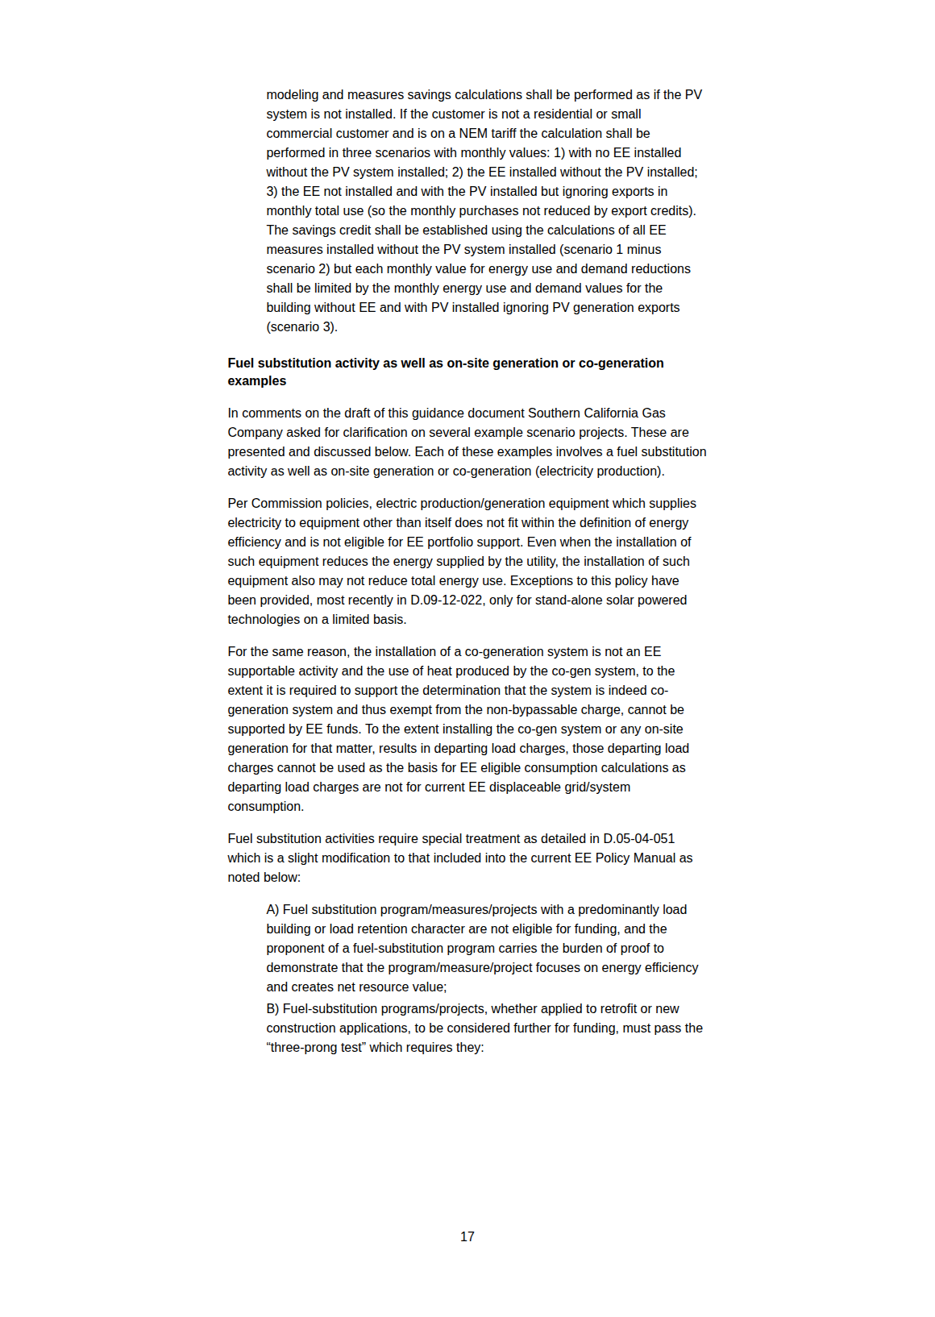modeling and measures savings calculations shall be performed as if the PV system is not installed. If the customer is not a residential or small commercial customer and is on a NEM tariff the calculation shall be performed in three scenarios with monthly values: 1) with no EE installed without the PV system installed; 2) the EE installed without the PV installed; 3) the EE not installed and with the PV installed but ignoring exports in monthly total use (so the monthly purchases not reduced by export credits). The savings credit shall be established using the calculations of all EE measures installed without the PV system installed (scenario 1 minus scenario 2) but each monthly value for energy use and demand reductions shall be limited by the monthly energy use and demand values for the building without EE and with PV installed ignoring PV generation exports (scenario 3).
Fuel substitution activity as well as on-site generation or co-generation examples
In comments on the draft of this guidance document Southern California Gas Company asked for clarification on several example scenario projects. These are presented and discussed below. Each of these examples involves a fuel substitution activity as well as on-site generation or co-generation (electricity production).
Per Commission policies, electric production/generation equipment which supplies electricity to equipment other than itself does not fit within the definition of energy efficiency and is not eligible for EE portfolio support. Even when the installation of such equipment reduces the energy supplied by the utility, the installation of such equipment also may not reduce total energy use. Exceptions to this policy have been provided, most recently in D.09-12-022, only for stand-alone solar powered technologies on a limited basis.
For the same reason, the installation of a co-generation system is not an EE supportable activity and the use of heat produced by the co-gen system, to the extent it is required to support the determination that the system is indeed co-generation system and thus exempt from the non-bypassable charge, cannot be supported by EE funds. To the extent installing the co-gen system or any on-site generation for that matter, results in departing load charges, those departing load charges cannot be used as the basis for EE eligible consumption calculations as departing load charges are not for current EE displaceable grid/system consumption.
Fuel substitution activities require special treatment as detailed in D.05-04-051 which is a slight modification to that included into the current EE Policy Manual as noted below:
A) Fuel substitution program/measures/projects with a predominantly load building or load retention character are not eligible for funding, and the proponent of a fuel-substitution program carries the burden of proof to demonstrate that the program/measure/project focuses on energy efficiency and creates net resource value;
B) Fuel-substitution programs/projects, whether applied to retrofit or new construction applications, to be considered further for funding, must pass the “three-prong test” which requires they:
17